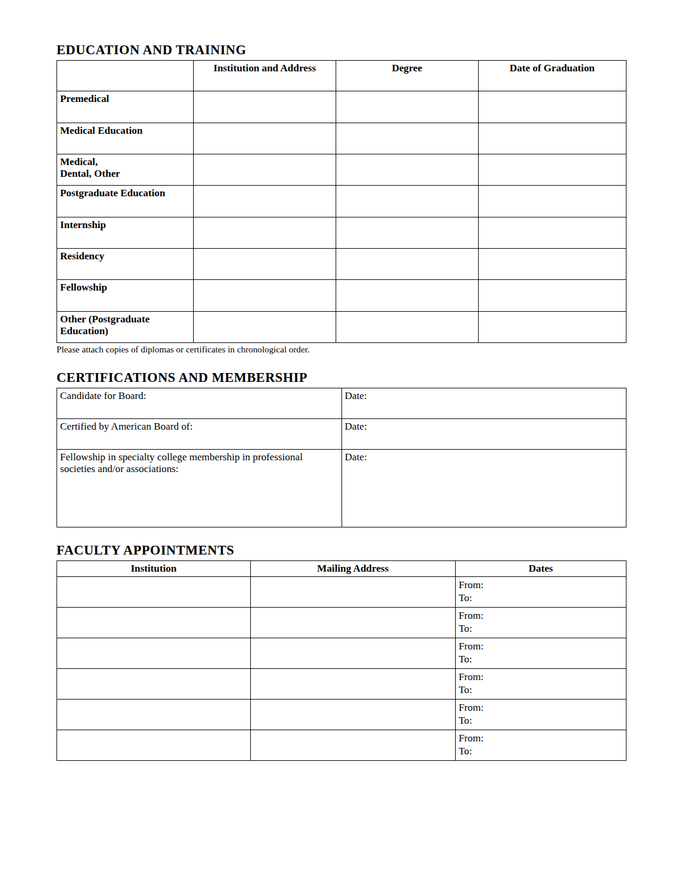EDUCATION AND TRAINING
| | Institution and Address | Degree | Date of Graduation |
| --- | --- | --- | --- |
| Premedical | | | |
| Medical Education | | | |
| Medical, Dental, Other | | | |
| Postgraduate Education | | | |
| Internship | | | |
| Residency | | | |
| Fellowship | | | |
| Other (Postgraduate Education) | | | |
Please attach copies of diplomas or certificates in chronological order.
CERTIFICATIONS AND MEMBERSHIP
| Candidate for Board: | Date: |
| Certified by American Board of: | Date: |
| Fellowship in specialty college membership in professional societies and/or associations: | Date: |
FACULTY APPOINTMENTS
| Institution | Mailing Address | Dates |
| --- | --- | --- |
| | | From: To: |
| | | From: To: |
| | | From: To: |
| | | From: To: |
| | | From: To: |
| | | From: To: |